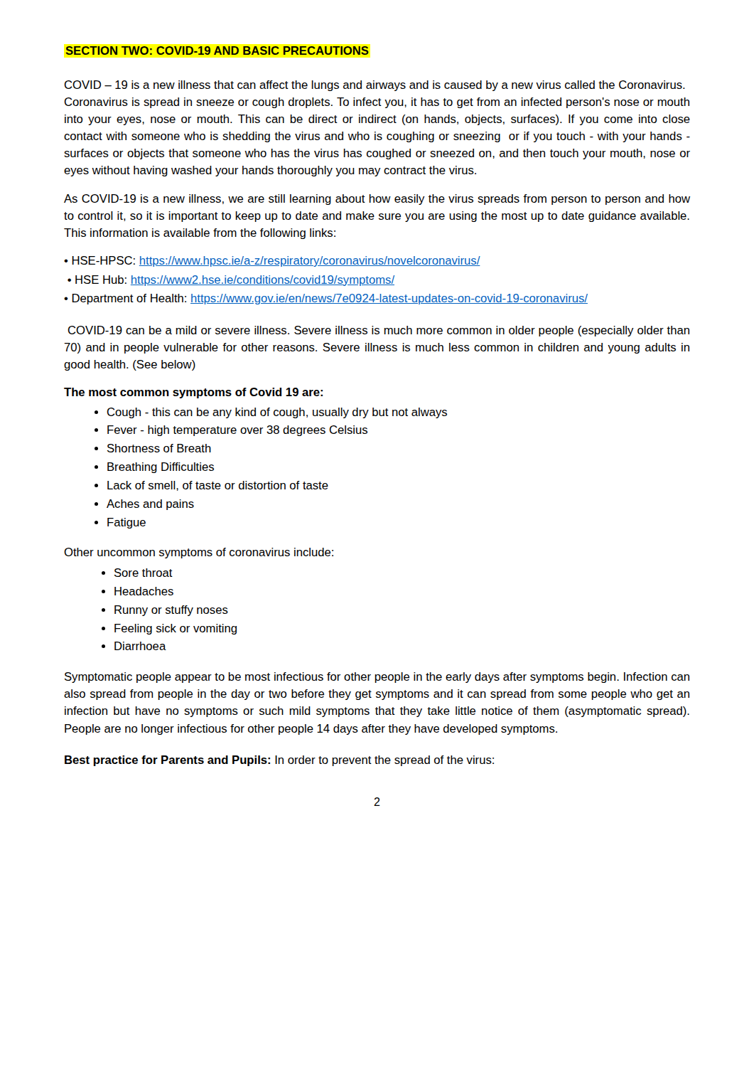SECTION TWO: COVID-19 AND BASIC PRECAUTIONS
COVID – 19 is a new illness that can affect the lungs and airways and is caused by a new virus called the Coronavirus.
Coronavirus is spread in sneeze or cough droplets. To infect you, it has to get from an infected person's nose or mouth into your eyes, nose or mouth. This can be direct or indirect (on hands, objects, surfaces). If you come into close contact with someone who is shedding the virus and who is coughing or sneezing or if you touch - with your hands - surfaces or objects that someone who has the virus has coughed or sneezed on, and then touch your mouth, nose or eyes without having washed your hands thoroughly you may contract the virus.
As COVID-19 is a new illness, we are still learning about how easily the virus spreads from person to person and how to control it, so it is important to keep up to date and make sure you are using the most up to date guidance available. This information is available from the following links:
• HSE-HPSC: https://www.hpsc.ie/a-z/respiratory/coronavirus/novelcoronavirus/
• HSE Hub: https://www2.hse.ie/conditions/covid19/symptoms/
• Department of Health: https://www.gov.ie/en/news/7e0924-latest-updates-on-covid-19-coronavirus/
COVID-19 can be a mild or severe illness. Severe illness is much more common in older people (especially older than 70) and in people vulnerable for other reasons. Severe illness is much less common in children and young adults in good health. (See below)
The most common symptoms of Covid 19 are:
Cough - this can be any kind of cough, usually dry but not always
Fever - high temperature over 38 degrees Celsius
Shortness of Breath
Breathing Difficulties
Lack of smell, of taste or distortion of taste
Aches and pains
Fatigue
Other uncommon symptoms of coronavirus include:
Sore throat
Headaches
Runny or stuffy noses
Feeling sick or vomiting
Diarrhoea
Symptomatic people appear to be most infectious for other people in the early days after symptoms begin. Infection can also spread from people in the day or two before they get symptoms and it can spread from some people who get an infection but have no symptoms or such mild symptoms that they take little notice of them (asymptomatic spread). People are no longer infectious for other people 14 days after they have developed symptoms.
Best practice for Parents and Pupils: In order to prevent the spread of the virus:
2